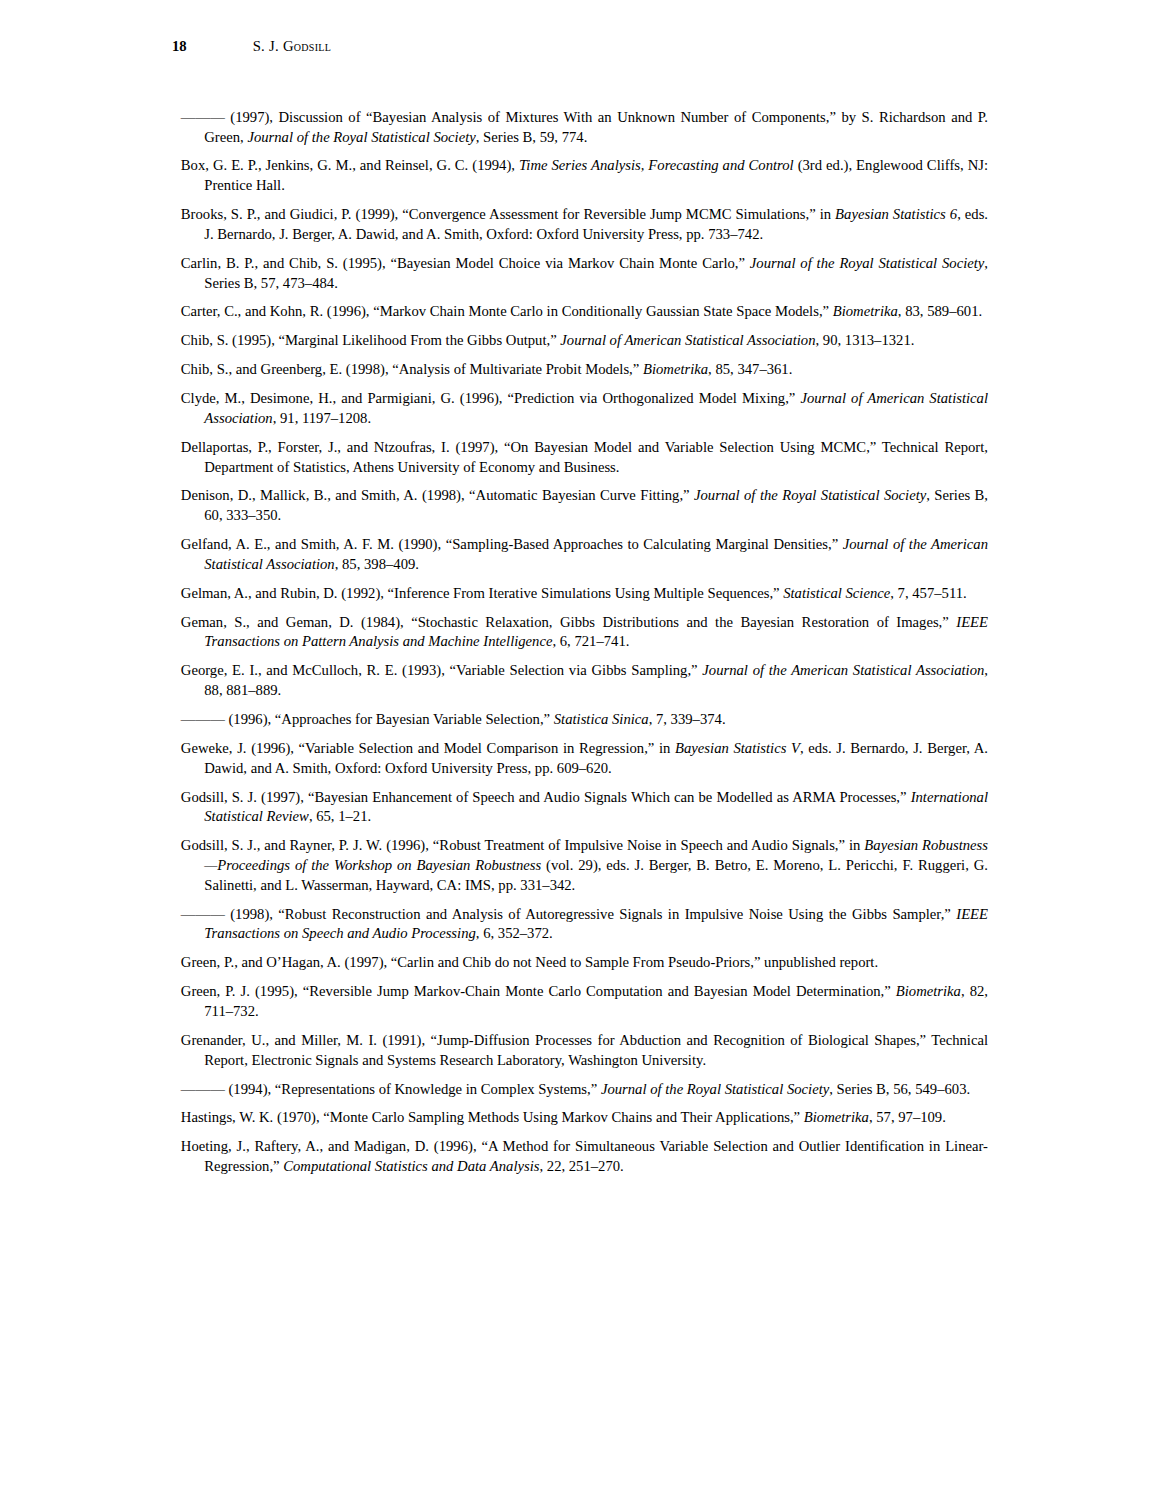18 S. J. Godsill
——— (1997), Discussion of “Bayesian Analysis of Mixtures With an Unknown Number of Components,” by S. Richardson and P. Green, Journal of the Royal Statistical Society, Series B, 59, 774.
Box, G. E. P., Jenkins, G. M., and Reinsel, G. C. (1994), Time Series Analysis, Forecasting and Control (3rd ed.), Englewood Cliffs, NJ: Prentice Hall.
Brooks, S. P., and Giudici, P. (1999), “Convergence Assessment for Reversible Jump MCMC Simulations,” in Bayesian Statistics 6, eds. J. Bernardo, J. Berger, A. Dawid, and A. Smith, Oxford: Oxford University Press, pp. 733–742.
Carlin, B. P., and Chib, S. (1995), “Bayesian Model Choice via Markov Chain Monte Carlo,” Journal of the Royal Statistical Society, Series B, 57, 473–484.
Carter, C., and Kohn, R. (1996), “Markov Chain Monte Carlo in Conditionally Gaussian State Space Models,” Biometrika, 83, 589–601.
Chib, S. (1995), “Marginal Likelihood From the Gibbs Output,” Journal of American Statistical Association, 90, 1313–1321.
Chib, S., and Greenberg, E. (1998), “Analysis of Multivariate Probit Models,” Biometrika, 85, 347–361.
Clyde, M., Desimone, H., and Parmigiani, G. (1996), “Prediction via Orthogonalized Model Mixing,” Journal of American Statistical Association, 91, 1197–1208.
Dellaportas, P., Forster, J., and Ntzoufras, I. (1997), “On Bayesian Model and Variable Selection Using MCMC,” Technical Report, Department of Statistics, Athens University of Economy and Business.
Denison, D., Mallick, B., and Smith, A. (1998), “Automatic Bayesian Curve Fitting,” Journal of the Royal Statistical Society, Series B, 60, 333–350.
Gelfand, A. E., and Smith, A. F. M. (1990), “Sampling-Based Approaches to Calculating Marginal Densities,” Journal of the American Statistical Association, 85, 398–409.
Gelman, A., and Rubin, D. (1992), “Inference From Iterative Simulations Using Multiple Sequences,” Statistical Science, 7, 457–511.
Geman, S., and Geman, D. (1984), “Stochastic Relaxation, Gibbs Distributions and the Bayesian Restoration of Images,” IEEE Transactions on Pattern Analysis and Machine Intelligence, 6, 721–741.
George, E. I., and McCulloch, R. E. (1993), “Variable Selection via Gibbs Sampling,” Journal of the American Statistical Association, 88, 881–889.
——— (1996), “Approaches for Bayesian Variable Selection,” Statistica Sinica, 7, 339–374.
Geweke, J. (1996), “Variable Selection and Model Comparison in Regression,” in Bayesian Statistics V, eds. J. Bernardo, J. Berger, A. Dawid, and A. Smith, Oxford: Oxford University Press, pp. 609–620.
Godsill, S. J. (1997), “Bayesian Enhancement of Speech and Audio Signals Which can be Modelled as ARMA Processes,” International Statistical Review, 65, 1–21.
Godsill, S. J., and Rayner, P. J. W. (1996), “Robust Treatment of Impulsive Noise in Speech and Audio Signals,” in Bayesian Robustness—Proceedings of the Workshop on Bayesian Robustness (vol. 29), eds. J. Berger, B. Betro, E. Moreno, L. Pericchi, F. Ruggeri, G. Salinetti, and L. Wasserman, Hayward, CA: IMS, pp. 331–342.
——— (1998), “Robust Reconstruction and Analysis of Autoregressive Signals in Impulsive Noise Using the Gibbs Sampler,” IEEE Transactions on Speech and Audio Processing, 6, 352–372.
Green, P., and O’Hagan, A. (1997), “Carlin and Chib do not Need to Sample From Pseudo-Priors,” unpublished report.
Green, P. J. (1995), “Reversible Jump Markov-Chain Monte Carlo Computation and Bayesian Model Determination,” Biometrika, 82, 711–732.
Grenander, U., and Miller, M. I. (1991), “Jump-Diffusion Processes for Abduction and Recognition of Biological Shapes,” Technical Report, Electronic Signals and Systems Research Laboratory, Washington University.
——— (1994), “Representations of Knowledge in Complex Systems,” Journal of the Royal Statistical Society, Series B, 56, 549–603.
Hastings, W. K. (1970), “Monte Carlo Sampling Methods Using Markov Chains and Their Applications,” Biometrika, 57, 97–109.
Hoeting, J., Raftery, A., and Madigan, D. (1996), “A Method for Simultaneous Variable Selection and Outlier Identification in Linear-Regression,” Computational Statistics and Data Analysis, 22, 251–270.